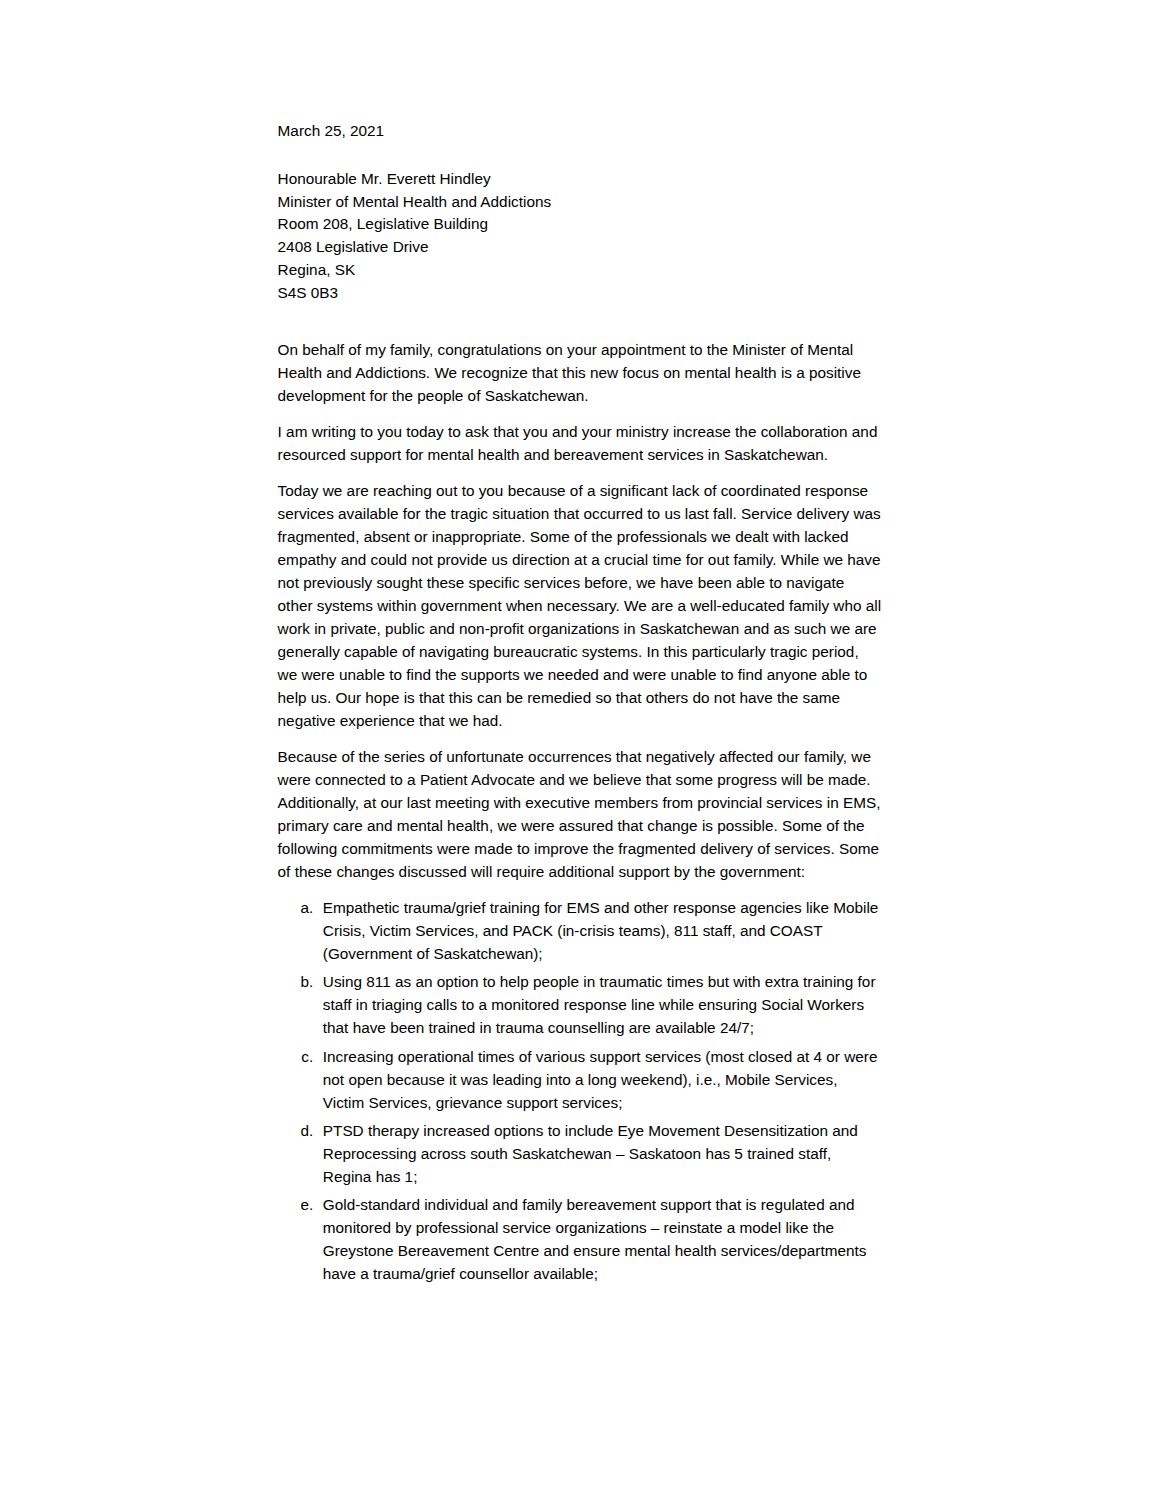March 25, 2021
Honourable Mr. Everett Hindley
Minister of Mental Health and Addictions
Room 208, Legislative Building
2408 Legislative Drive
Regina, SK
S4S 0B3
On behalf of my family, congratulations on your appointment to the Minister of Mental Health and Addictions. We recognize that this new focus on mental health is a positive development for the people of Saskatchewan.
I am writing to you today to ask that you and your ministry increase the collaboration and resourced support for mental health and bereavement services in Saskatchewan.
Today we are reaching out to you because of a significant lack of coordinated response services available for the tragic situation that occurred to us last fall. Service delivery was fragmented, absent or inappropriate. Some of the professionals we dealt with lacked empathy and could not provide us direction at a crucial time for out family. While we have not previously sought these specific services before, we have been able to navigate other systems within government when necessary. We are a well-educated family who all work in private, public and non-profit organizations in Saskatchewan and as such we are generally capable of navigating bureaucratic systems. In this particularly tragic period, we were unable to find the supports we needed and were unable to find anyone able to help us. Our hope is that this can be remedied so that others do not have the same negative experience that we had.
Because of the series of unfortunate occurrences that negatively affected our family, we were connected to a Patient Advocate and we believe that some progress will be made. Additionally, at our last meeting with executive members from provincial services in EMS, primary care and mental health, we were assured that change is possible. Some of the following commitments were made to improve the fragmented delivery of services. Some of these changes discussed will require additional support by the government:
Empathetic trauma/grief training for EMS and other response agencies like Mobile Crisis, Victim Services, and PACK (in-crisis teams), 811 staff, and COAST (Government of Saskatchewan);
Using 811 as an option to help people in traumatic times but with extra training for staff in triaging calls to a monitored response line while ensuring Social Workers that have been trained in trauma counselling are available 24/7;
Increasing operational times of various support services (most closed at 4 or were not open because it was leading into a long weekend), i.e., Mobile Services, Victim Services, grievance support services;
PTSD therapy increased options to include Eye Movement Desensitization and Reprocessing across south Saskatchewan – Saskatoon has 5 trained staff, Regina has 1;
Gold-standard individual and family bereavement support that is regulated and monitored by professional service organizations – reinstate a model like the Greystone Bereavement Centre and ensure mental health services/departments have a trauma/grief counsellor available;